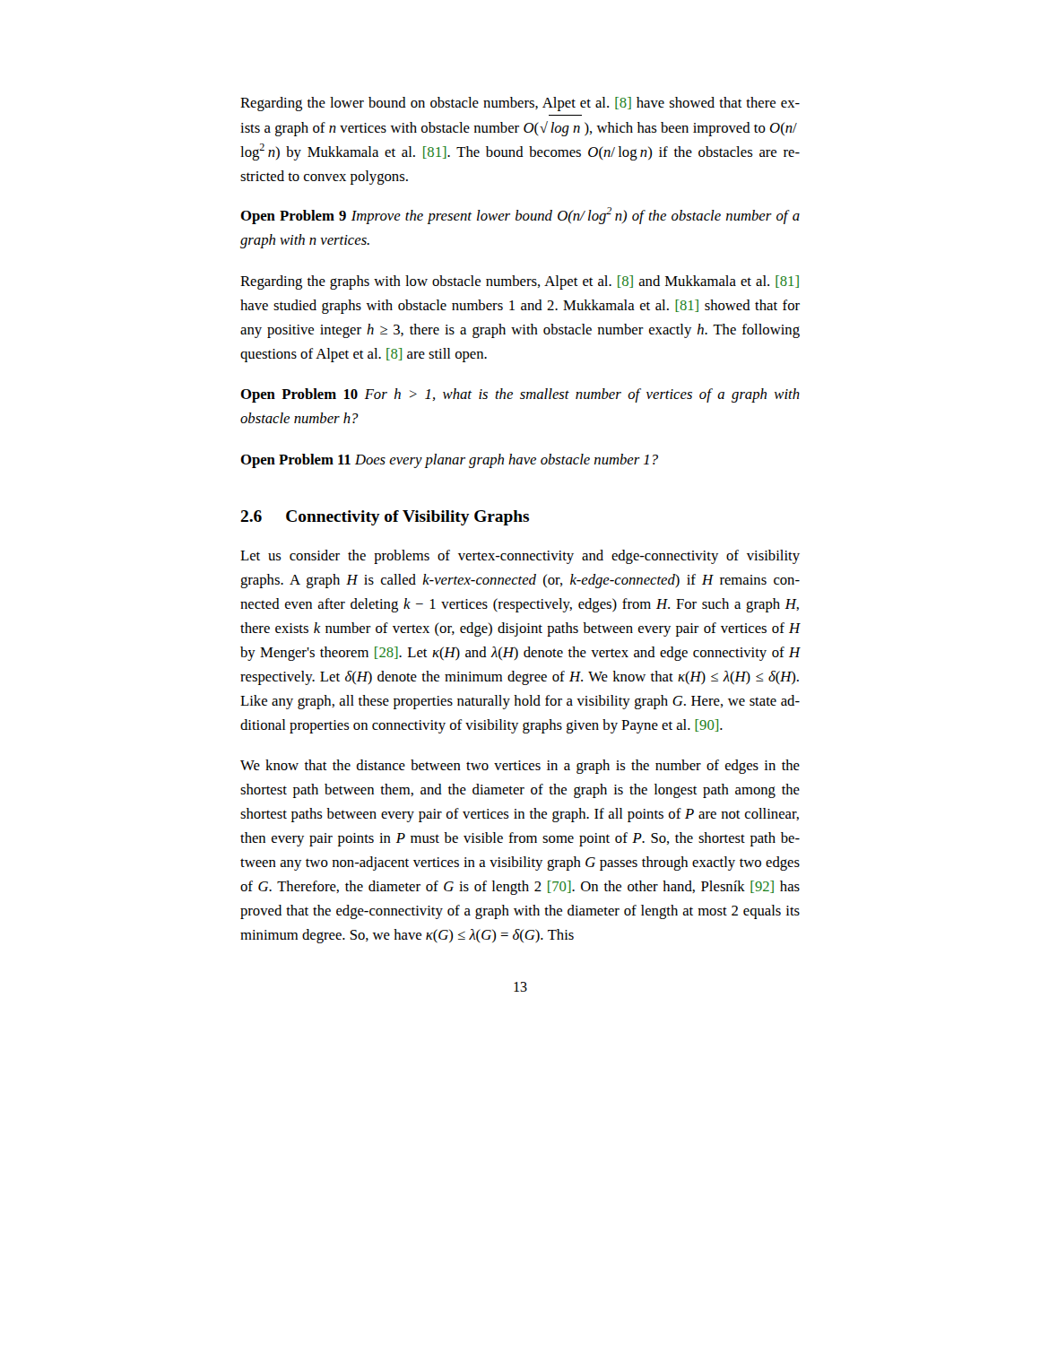Regarding the lower bound on obstacle numbers, Alpet et al. [8] have showed that there exists a graph of n vertices with obstacle number O(√log n), which has been improved to O(n/ log2 n) by Mukkamala et al. [81]. The bound becomes O(n/ log n) if the obstacles are restricted to convex polygons.
Open Problem 9 Improve the present lower bound O(n/ log2 n) of the obstacle number of a graph with n vertices.
Regarding the graphs with low obstacle numbers, Alpet et al. [8] and Mukkamala et al. [81] have studied graphs with obstacle numbers 1 and 2. Mukkamala et al. [81] showed that for any positive integer h ≥ 3, there is a graph with obstacle number exactly h. The following questions of Alpet et al. [8] are still open.
Open Problem 10 For h > 1, what is the smallest number of vertices of a graph with obstacle number h?
Open Problem 11 Does every planar graph have obstacle number 1?
2.6 Connectivity of Visibility Graphs
Let us consider the problems of vertex-connectivity and edge-connectivity of visibility graphs. A graph H is called k-vertex-connected (or, k-edge-connected) if H remains connected even after deleting k − 1 vertices (respectively, edges) from H. For such a graph H, there exists k number of vertex (or, edge) disjoint paths between every pair of vertices of H by Menger's theorem [28]. Let κ(H) and λ(H) denote the vertex and edge connectivity of H respectively. Let δ(H) denote the minimum degree of H. We know that κ(H) ≤ λ(H) ≤ δ(H). Like any graph, all these properties naturally hold for a visibility graph G. Here, we state additional properties on connectivity of visibility graphs given by Payne et al. [90].
We know that the distance between two vertices in a graph is the number of edges in the shortest path between them, and the diameter of the graph is the longest path among the shortest paths between every pair of vertices in the graph. If all points of P are not collinear, then every pair points in P must be visible from some point of P. So, the shortest path between any two non-adjacent vertices in a visibility graph G passes through exactly two edges of G. Therefore, the diameter of G is of length 2 [70]. On the other hand, Plesník [92] has proved that the edge-connectivity of a graph with the diameter of length at most 2 equals its minimum degree. So, we have κ(G) ≤ λ(G) = δ(G). This
13